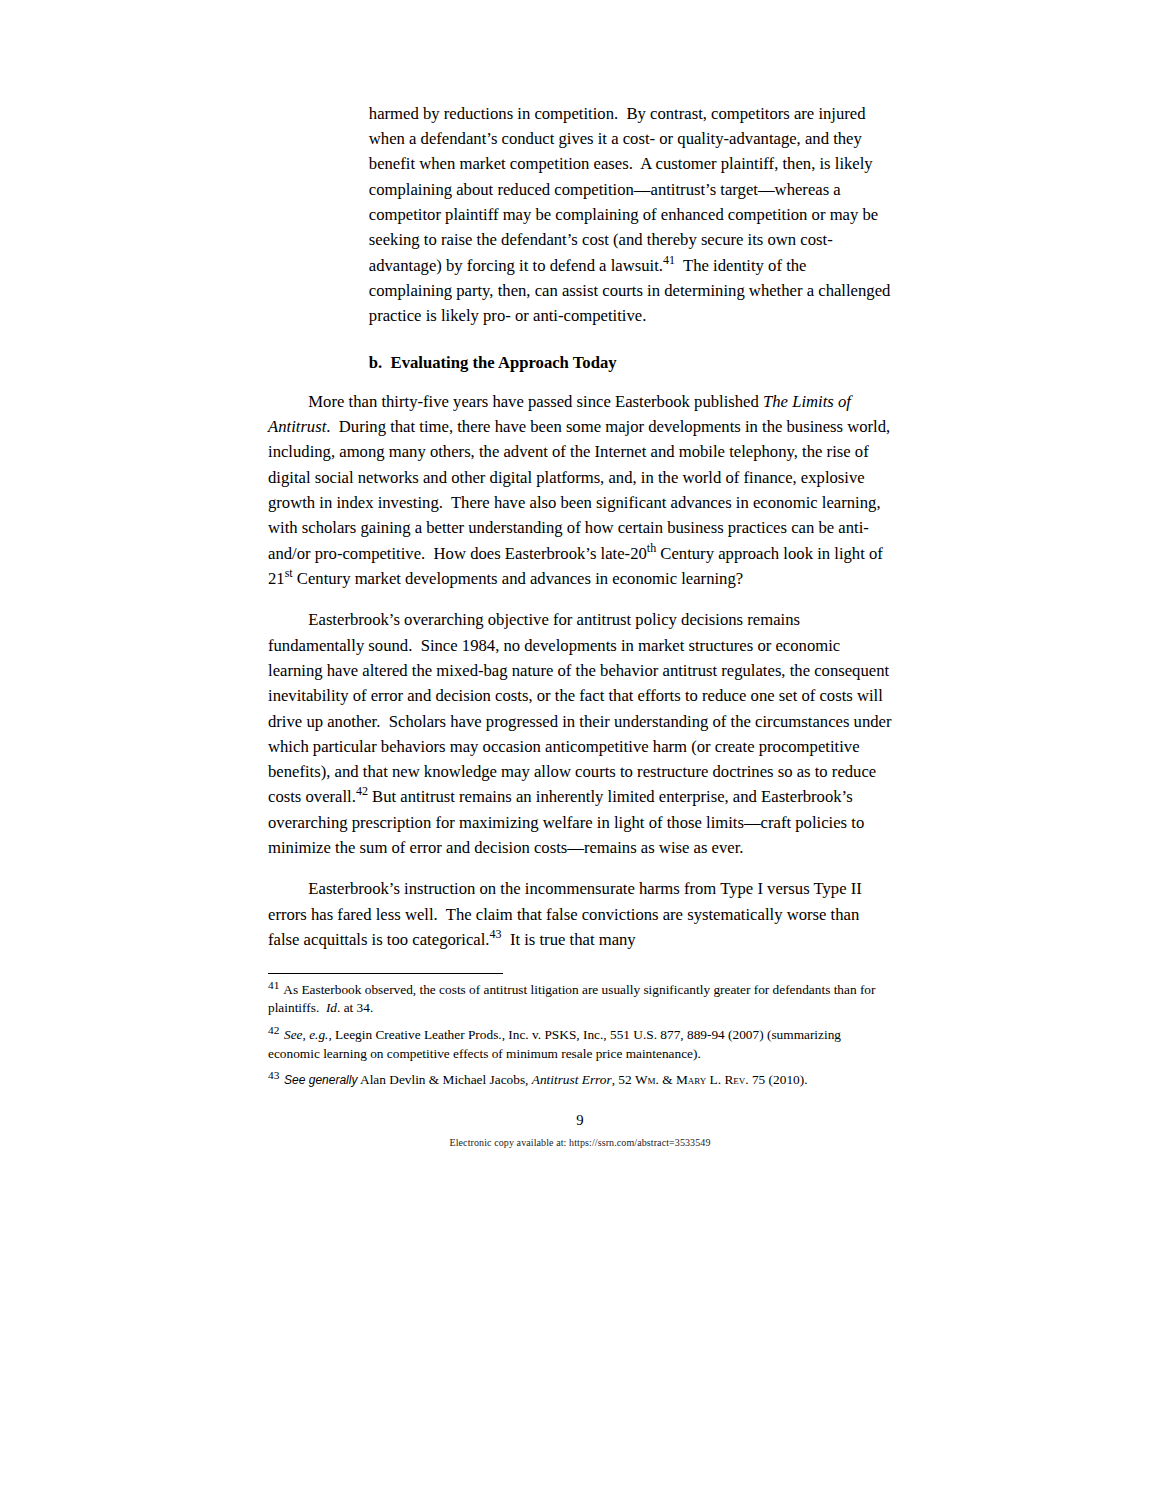harmed by reductions in competition. By contrast, competitors are injured when a defendant’s conduct gives it a cost- or quality-advantage, and they benefit when market competition eases. A customer plaintiff, then, is likely complaining about reduced competition—antitrust’s target—whereas a competitor plaintiff may be complaining of enhanced competition or may be seeking to raise the defendant’s cost (and thereby secure its own cost-advantage) by forcing it to defend a lawsuit.41 The identity of the complaining party, then, can assist courts in determining whether a challenged practice is likely pro- or anti-competitive.
b. Evaluating the Approach Today
More than thirty-five years have passed since Easterbook published The Limits of Antitrust. During that time, there have been some major developments in the business world, including, among many others, the advent of the Internet and mobile telephony, the rise of digital social networks and other digital platforms, and, in the world of finance, explosive growth in index investing. There have also been significant advances in economic learning, with scholars gaining a better understanding of how certain business practices can be anti- and/or pro-competitive. How does Easterbrook’s late-20th Century approach look in light of 21st Century market developments and advances in economic learning?
Easterbrook’s overarching objective for antitrust policy decisions remains fundamentally sound. Since 1984, no developments in market structures or economic learning have altered the mixed-bag nature of the behavior antitrust regulates, the consequent inevitability of error and decision costs, or the fact that efforts to reduce one set of costs will drive up another. Scholars have progressed in their understanding of the circumstances under which particular behaviors may occasion anticompetitive harm (or create procompetitive benefits), and that new knowledge may allow courts to restructure doctrines so as to reduce costs overall.42 But antitrust remains an inherently limited enterprise, and Easterbrook’s overarching prescription for maximizing welfare in light of those limits—craft policies to minimize the sum of error and decision costs—remains as wise as ever.
Easterbrook’s instruction on the incommensurate harms from Type I versus Type II errors has fared less well. The claim that false convictions are systematically worse than false acquittals is too categorical.43 It is true that many
41 As Easterbook observed, the costs of antitrust litigation are usually significantly greater for defendants than for plaintiffs. Id. at 34.
42 See, e.g., Leegin Creative Leather Prods., Inc. v. PSKS, Inc., 551 U.S. 877, 889-94 (2007) (summarizing economic learning on competitive effects of minimum resale price maintenance).
43 See generally Alan Devlin & Michael Jacobs, Antitrust Error, 52 Wm. & Mary L. Rev. 75 (2010).
9
Electronic copy available at: https://ssrn.com/abstract=3533549